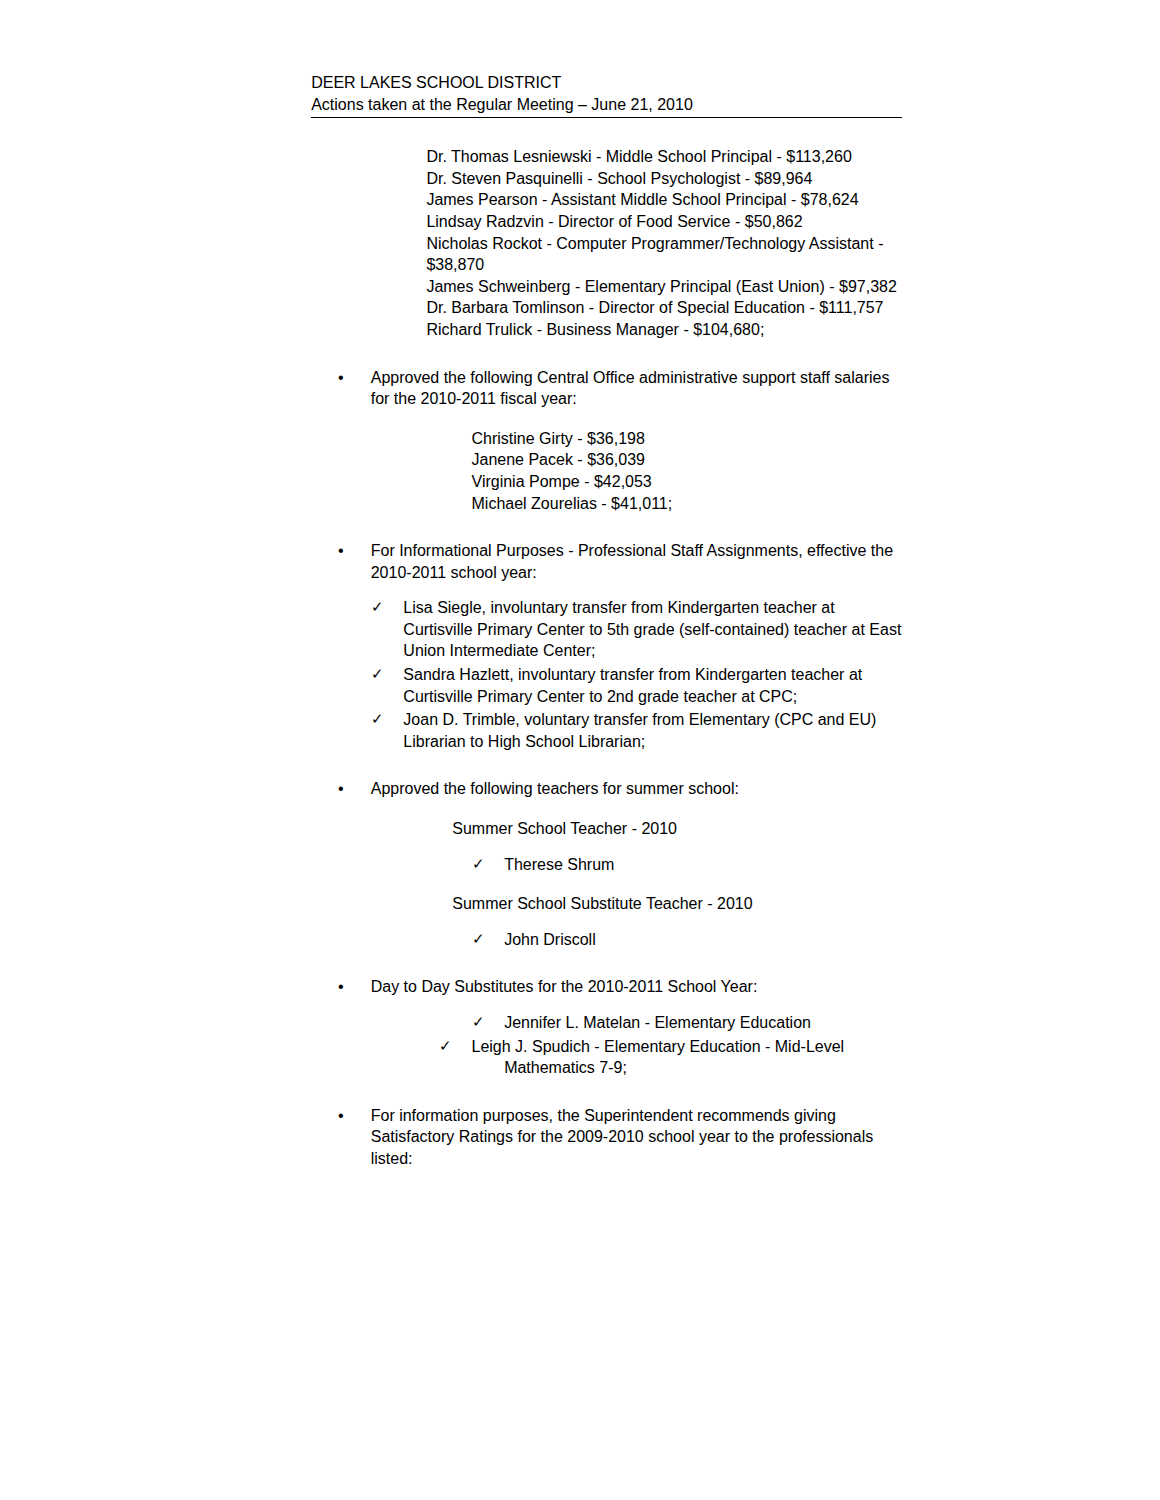DEER LAKES SCHOOL DISTRICT
Actions taken at the Regular Meeting – June 21, 2010
Dr. Thomas Lesniewski - Middle School Principal - $113,260
Dr. Steven Pasquinelli - School Psychologist - $89,964
James Pearson - Assistant Middle School Principal - $78,624
Lindsay Radzvin - Director of Food Service - $50,862
Nicholas Rockot - Computer Programmer/Technology Assistant - $38,870
James Schweinberg - Elementary Principal (East Union) - $97,382
Dr. Barbara Tomlinson - Director of Special Education - $111,757
Richard Trulick - Business Manager - $104,680;
Approved the following Central Office administrative support staff salaries for the 2010-2011 fiscal year:
Christine Girty - $36,198
Janene Pacek - $36,039
Virginia Pompe - $42,053
Michael Zourelias - $41,011;
For Informational Purposes - Professional Staff Assignments, effective the 2010-2011 school year:
Lisa Siegle, involuntary transfer from Kindergarten teacher at Curtisville Primary Center to 5th grade (self-contained) teacher at East Union Intermediate Center;
Sandra Hazlett, involuntary transfer from Kindergarten teacher at Curtisville Primary Center to 2nd grade teacher at CPC;
Joan D. Trimble, voluntary transfer from Elementary (CPC and EU) Librarian to High School Librarian;
Approved the following teachers for summer school:
Summer School Teacher - 2010
Therese Shrum
Summer School Substitute Teacher - 2010
John Driscoll
Day to Day Substitutes for the 2010-2011 School Year:
Jennifer L. Matelan - Elementary Education
Leigh J. Spudich - Elementary Education - Mid-Level Mathematics 7-9;
For information purposes, the Superintendent recommends giving Satisfactory Ratings for the 2009-2010 school year to the professionals listed: